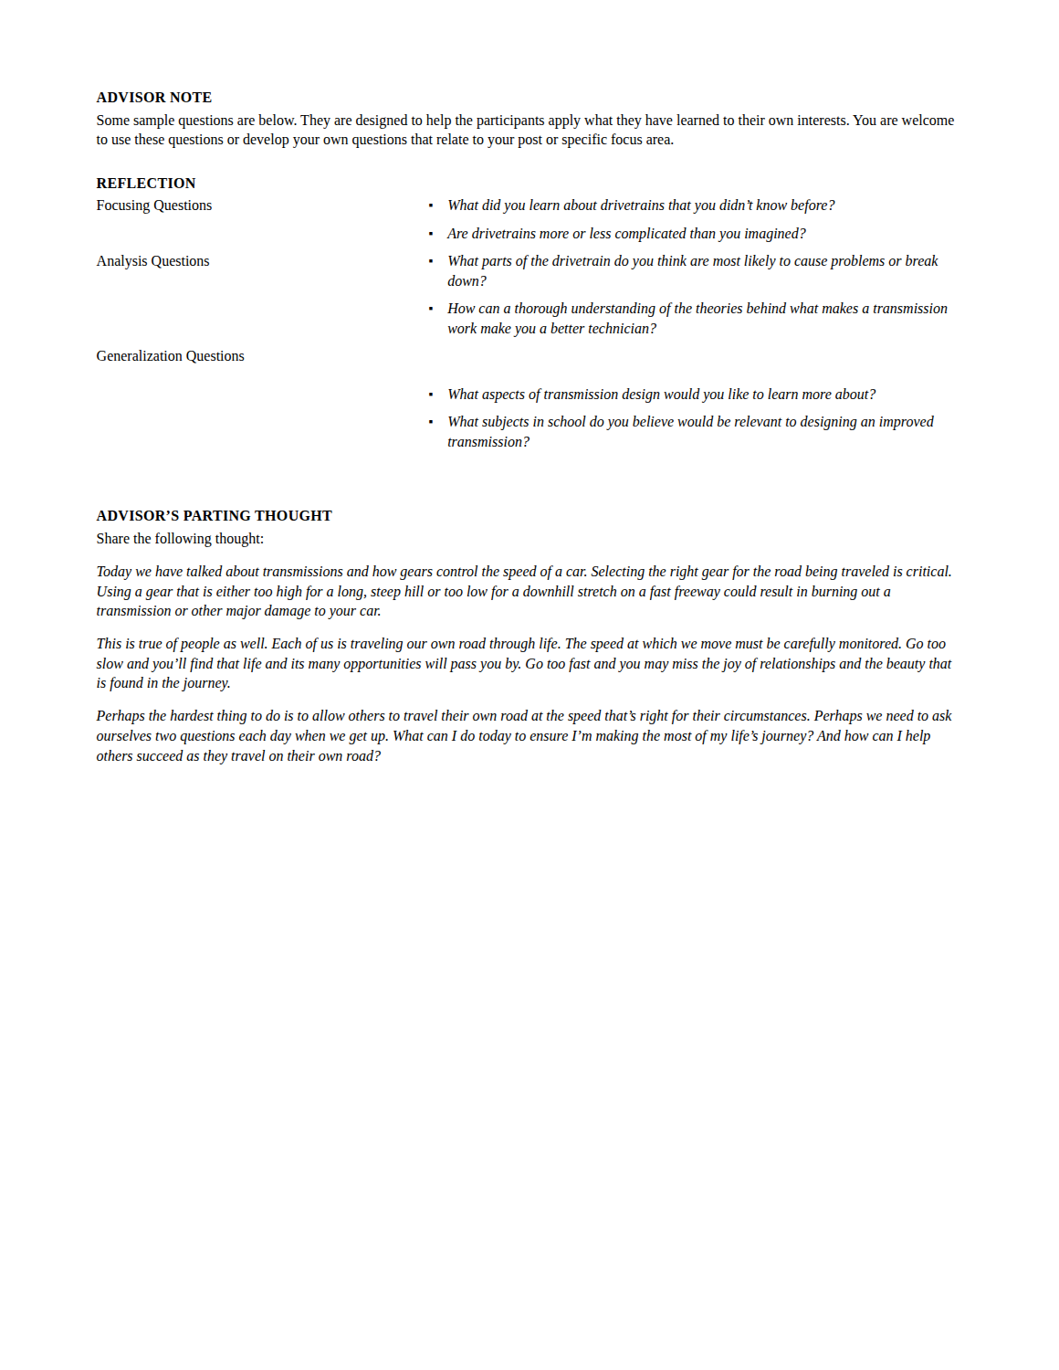ADVISOR NOTE
Some sample questions are below. They are designed to help the participants apply what they have learned to their own interests. You are welcome to use these questions or develop your own questions that relate to your post or specific focus area.
REFLECTION
| Focusing Questions | What did you learn about drivetrains that you didn’t know before? Are drivetrains more or less complicated than you imagined? |
| Analysis Questions | What parts of the drivetrain do you think are most likely to cause problems or break down? How can a thorough understanding of the theories behind what makes a transmission work make you a better technician? |
| Generalization Questions | What aspects of transmission design would you like to learn more about? What subjects in school do you believe would be relevant to designing an improved transmission? |
ADVISOR’S PARTING THOUGHT
Share the following thought:
Today we have talked about transmissions and how gears control the speed of a car. Selecting the right gear for the road being traveled is critical. Using a gear that is either too high for a long, steep hill or too low for a downhill stretch on a fast freeway could result in burning out a transmission or other major damage to your car.
This is true of people as well. Each of us is traveling our own road through life. The speed at which we move must be carefully monitored. Go too slow and you’ll find that life and its many opportunities will pass you by. Go too fast and you may miss the joy of relationships and the beauty that is found in the journey.
Perhaps the hardest thing to do is to allow others to travel their own road at the speed that’s right for their circumstances. Perhaps we need to ask ourselves two questions each day when we get up. What can I do today to ensure I’m making the most of my life’s journey? And how can I help others succeed as they travel on their own road?